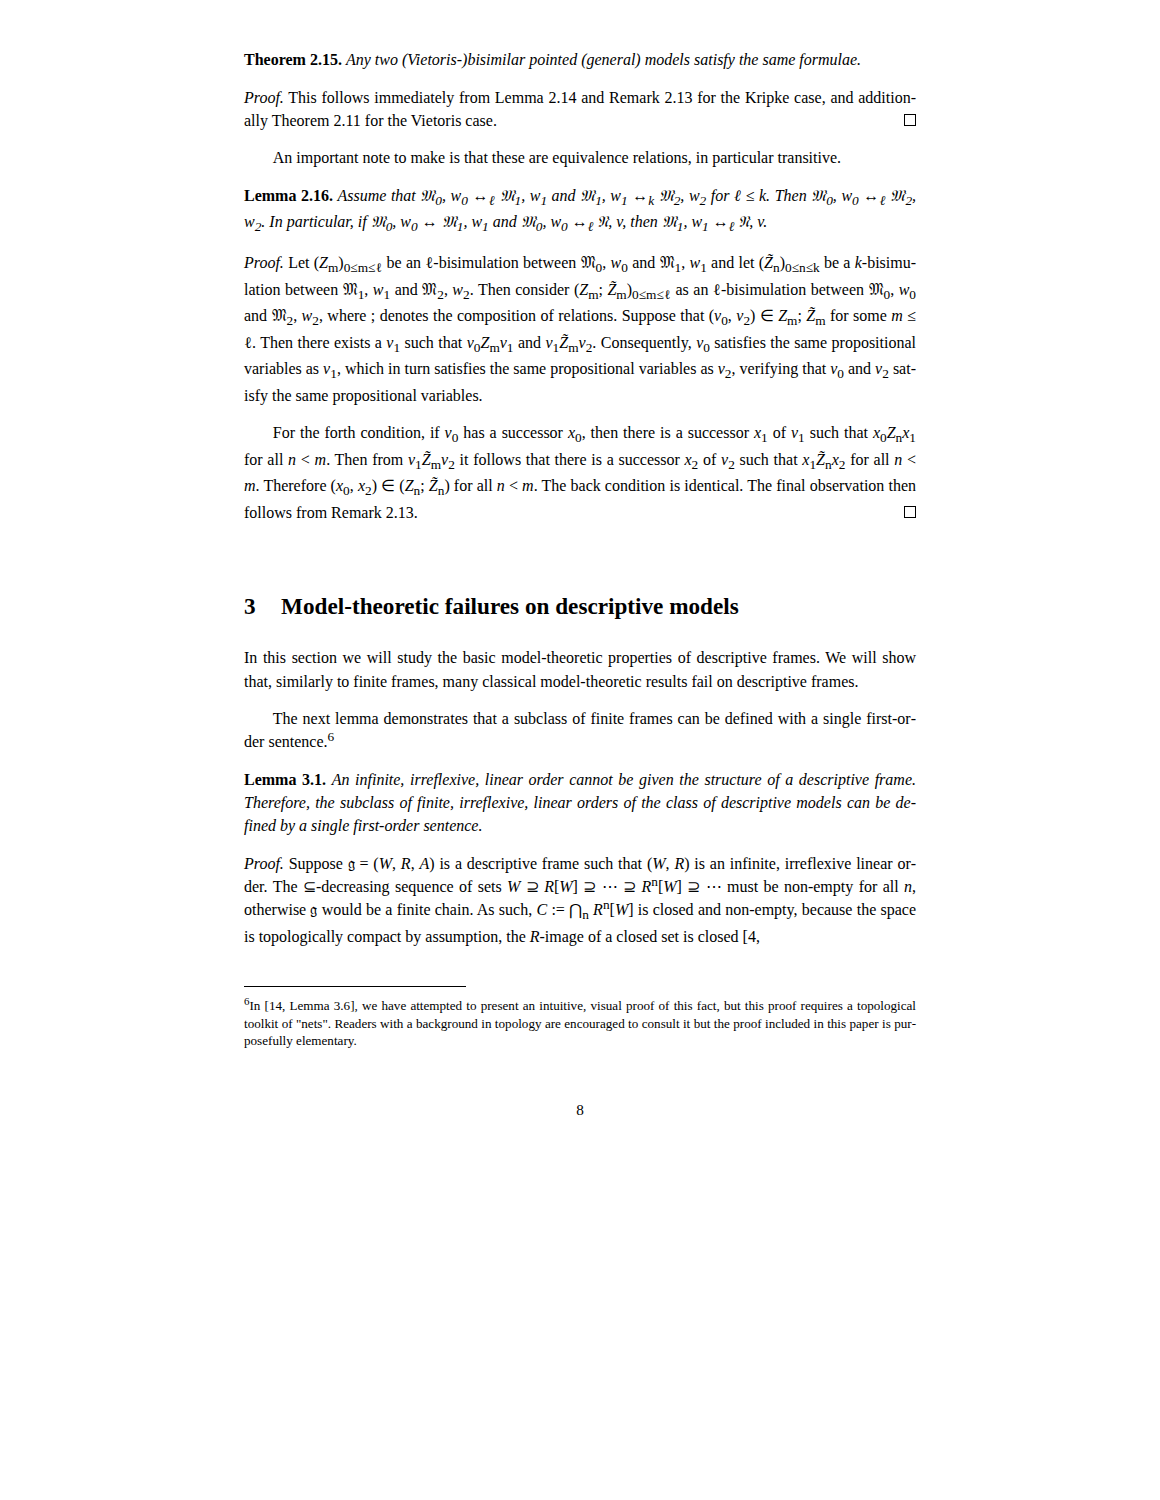Theorem 2.15. Any two (Vietoris-)bisimilar pointed (general) models satisfy the same formulae.
Proof. This follows immediately from Lemma 2.14 and Remark 2.13 for the Kripke case, and additionally Theorem 2.11 for the Vietoris case.
An important note to make is that these are equivalence relations, in particular transitive.
Lemma 2.16. Assume that 𝔐0, w0 ↔ℓ 𝔐1, w1 and 𝔐1, w1 ↔k 𝔐2, w2 for ℓ ≤ k. Then 𝔐0, w0 ↔ℓ 𝔐2, w2. In particular, if 𝔐0, w0 ↔ 𝔐1, w1 and 𝔐0, w0 ↔ℓ 𝔑, v, then 𝔐1, w1 ↔ℓ 𝔑, v.
Proof. Let (Zm)0≤m≤ℓ be an ℓ-bisimulation between 𝔐0, w0 and 𝔐1, w1 and let (Z̃n)0≤n≤k be a k-bisimulation between 𝔐1, w1 and 𝔐2, w2. Then consider (Zm; Z̃m)0≤m≤ℓ as an ℓ-bisimulation between 𝔐0, w0 and 𝔐2, w2, where ; denotes the composition of relations. Suppose that (v0, v2) ∈ Zm; Z̃m for some m ≤ ℓ. Then there exists a v1 such that v0Zmv1 and v1Z̃mv2. Consequently, v0 satisfies the same propositional variables as v1, which in turn satisfies the same propositional variables as v2, verifying that v0 and v2 satisfy the same propositional variables.
For the forth condition, if v0 has a successor x0, then there is a successor x1 of v1 such that x0Znx1 for all n < m. Then from v1Z̃mv2 it follows that there is a successor x2 of v2 such that x1Z̃nx2 for all n < m. Therefore (x0, x2) ∈ (Zn; Z̃n) for all n < m. The back condition is identical. The final observation then follows from Remark 2.13.
3 Model-theoretic failures on descriptive models
In this section we will study the basic model-theoretic properties of descriptive frames. We will show that, similarly to finite frames, many classical model-theoretic results fail on descriptive frames.
The next lemma demonstrates that a subclass of finite frames can be defined with a single first-order sentence.6
Lemma 3.1. An infinite, irreflexive, linear order cannot be given the structure of a descriptive frame. Therefore, the subclass of finite, irreflexive, linear orders of the class of descriptive models can be defined by a single first-order sentence.
Proof. Suppose 𝔤 = (W, R, A) is a descriptive frame such that (W, R) is an infinite, irreflexive linear order. The ⊆-decreasing sequence of sets W ⊇ R[W] ⊇ ⋯ ⊇ Rn[W] ⊇ ⋯ must be non-empty for all n, otherwise 𝔤 would be a finite chain. As such, C := ⋂n Rn[W] is closed and non-empty, because the space is topologically compact by assumption, the R-image of a closed set is closed [4,
6In [14, Lemma 3.6], we have attempted to present an intuitive, visual proof of this fact, but this proof requires a topological toolkit of "nets". Readers with a background in topology are encouraged to consult it but the proof included in this paper is purposefully elementary.
8